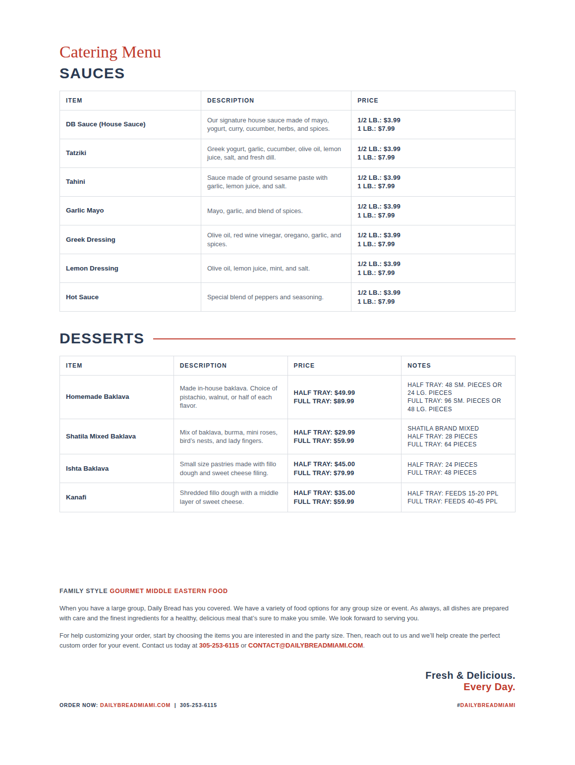Catering Menu
Sauces
| Item | Description | Price |
| --- | --- | --- |
| DB Sauce (House Sauce) | Our signature house sauce made of mayo, yogurt, curry, cucumber, herbs, and spices. | 1/2 LB.: $3.99 1 LB.: $7.99 |
| Tatziki | Greek yogurt, garlic, cucumber, olive oil, lemon juice, salt, and fresh dill. | 1/2 LB.: $3.99 1 LB.: $7.99 |
| Tahini | Sauce made of ground sesame paste with garlic, lemon juice, and salt. | 1/2 LB.: $3.99 1 LB.: $7.99 |
| Garlic Mayo | Mayo, garlic, and blend of spices. | 1/2 LB.: $3.99 1 LB.: $7.99 |
| Greek Dressing | Olive oil, red wine vinegar, oregano, garlic, and spices. | 1/2 LB.: $3.99 1 LB.: $7.99 |
| Lemon Dressing | Olive oil, lemon juice, mint, and salt. | 1/2 LB.: $3.99 1 LB.: $7.99 |
| Hot Sauce | Special blend of peppers and seasoning. | 1/2 LB.: $3.99 1 LB.: $7.99 |
Desserts
| Item | Description | Price | Notes |
| --- | --- | --- | --- |
| Homemade Baklava | Made in-house baklava. Choice of pistachio, walnut, or half of each flavor. | HALF TRAY: $49.99 FULL TRAY: $89.99 | Half tray: 48 sm. pieces or 24 lg. pieces Full tray: 96 sm. pieces or 48 lg. pieces |
| Shatila Mixed Baklava | Mix of baklava, burma, mini roses, bird’s nests, and lady fingers. | HALF TRAY: $29.99 FULL TRAY: $59.99 | Shatila brand mixed Half tray: 28 pieces Full tray: 64 pieces |
| Ishta Baklava | Small size pastries made with fillo dough and sweet cheese filing. | HALF TRAY: $45.00 FULL TRAY: $79.99 | Half tray: 24 pieces Full tray: 48 pieces |
| Kanafi | Shredded fillo dough with a middle layer of sweet cheese. | HALF TRAY: $35.00 FULL TRAY: $59.99 | Half tray: feeds 15-20 ppl Full tray: feeds 40-45 ppl |
Family Style Gourmet Middle Eastern Food
When you have a large group, Daily Bread has you covered. We have a variety of food options for any group size or event. As always, all dishes are prepared with care and the finest ingredients for a healthy, delicious meal that’s sure to make you smile. We look forward to serving you.
For help customizing your order, start by choosing the items you are interested in and the party size. Then, reach out to us and we’ll help create the perfect custom order for your event. Contact us today at 305-253-6115 or CONTACT@DAILYBREADMIAMI.COM.
Fresh & Delicious.
Every Day.
Order now: DAILYBREADMIAMI.COM | 305-253-6115
#DAILYBREADMIAMI